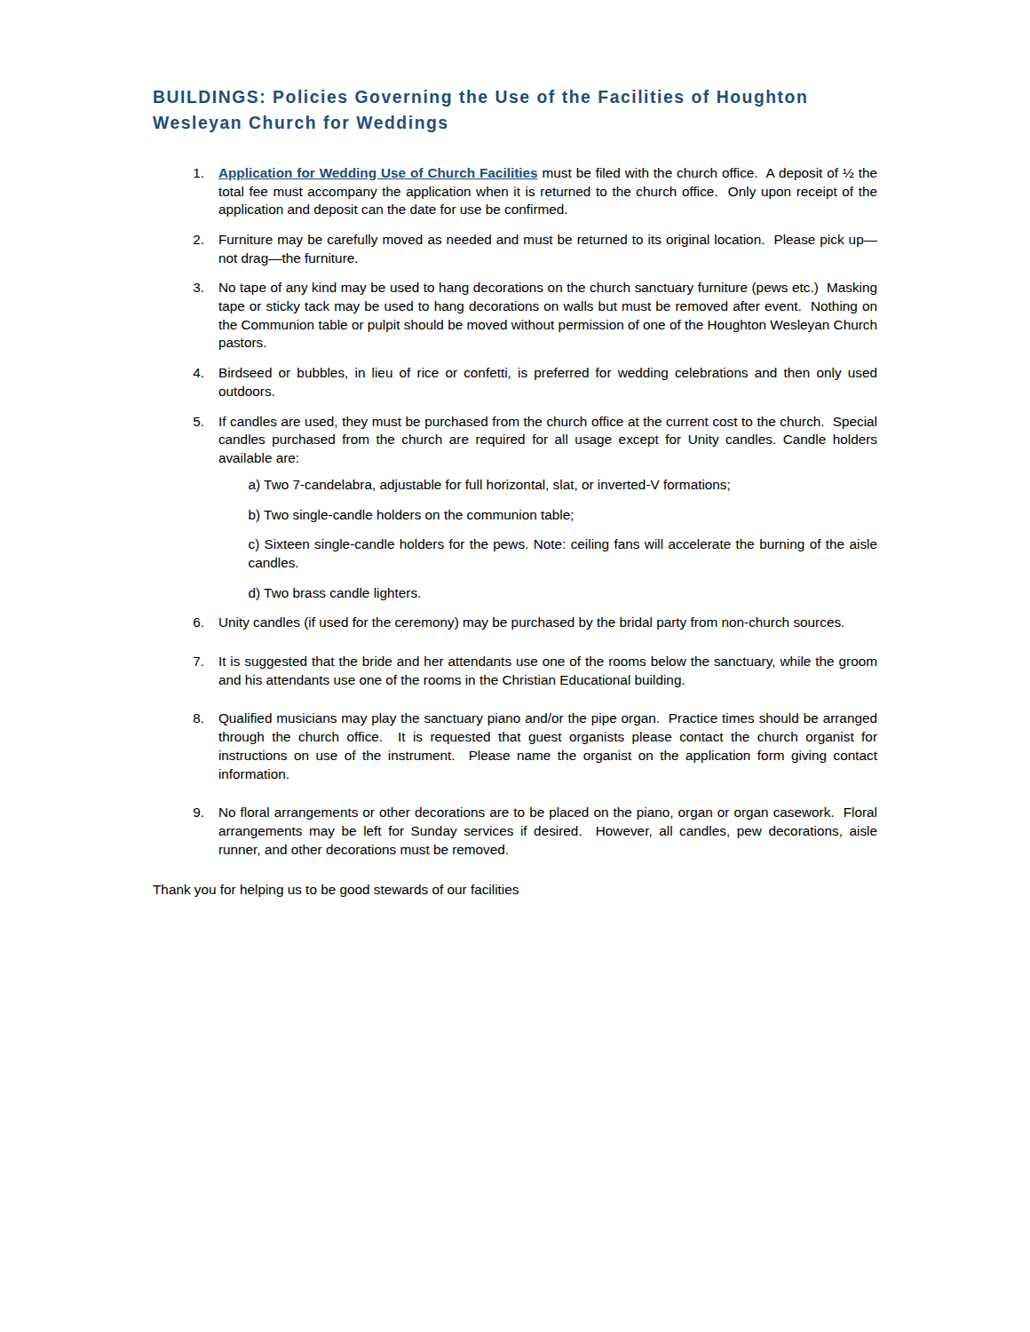BUILDINGS: Policies Governing the Use of the Facilities of Houghton Wesleyan Church for Weddings
Application for Wedding Use of Church Facilities must be filed with the church office. A deposit of ½ the total fee must accompany the application when it is returned to the church office. Only upon receipt of the application and deposit can the date for use be confirmed.
Furniture may be carefully moved as needed and must be returned to its original location. Please pick up—not drag—the furniture.
No tape of any kind may be used to hang decorations on the church sanctuary furniture (pews etc.) Masking tape or sticky tack may be used to hang decorations on walls but must be removed after event. Nothing on the Communion table or pulpit should be moved without permission of one of the Houghton Wesleyan Church pastors.
Birdseed or bubbles, in lieu of rice or confetti, is preferred for wedding celebrations and then only used outdoors.
If candles are used, they must be purchased from the church office at the current cost to the church. Special candles purchased from the church are required for all usage except for Unity candles. Candle holders available are:
a) Two 7-candelabra, adjustable for full horizontal, slat, or inverted-V formations;
b) Two single-candle holders on the communion table;
c) Sixteen single-candle holders for the pews. Note: ceiling fans will accelerate the burning of the aisle candles.
d) Two brass candle lighters.
Unity candles (if used for the ceremony) may be purchased by the bridal party from non-church sources.
It is suggested that the bride and her attendants use one of the rooms below the sanctuary, while the groom and his attendants use one of the rooms in the Christian Educational building.
Qualified musicians may play the sanctuary piano and/or the pipe organ. Practice times should be arranged through the church office. It is requested that guest organists please contact the church organist for instructions on use of the instrument. Please name the organist on the application form giving contact information.
No floral arrangements or other decorations are to be placed on the piano, organ or organ casework. Floral arrangements may be left for Sunday services if desired. However, all candles, pew decorations, aisle runner, and other decorations must be removed.
Thank you for helping us to be good stewards of our facilities